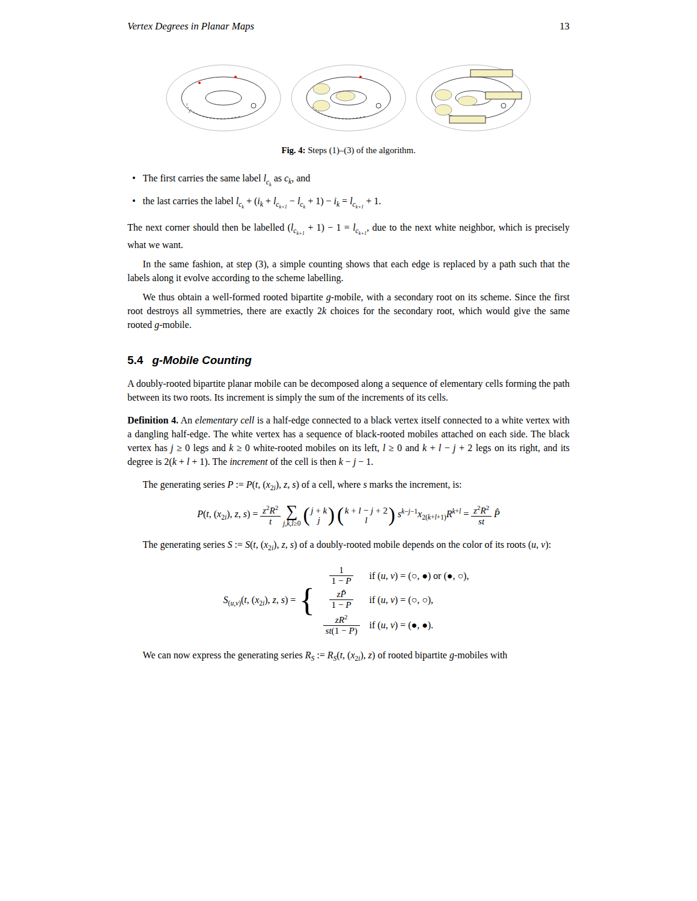Vertex Degrees in Planar Maps 13
Fig. 4: Steps (1)–(3) of the algorithm.
The first carries the same label lck as ck, and
the last carries the label lck + (ik + lck+1 − lck + 1) − ik = lck+1 + 1.
The next corner should then be labelled (lck+1 + 1) − 1 = lck+1, due to the next white neighbor, which is precisely what we want.
In the same fashion, at step (3), a simple counting shows that each edge is replaced by a path such that the labels along it evolve according to the scheme labelling.
We thus obtain a well-formed rooted bipartite g-mobile, with a secondary root on its scheme. Since the first root destroys all symmetries, there are exactly 2k choices for the secondary root, which would give the same rooted g-mobile.
5.4 g-Mobile Counting
A doubly-rooted bipartite planar mobile can be decomposed along a sequence of elementary cells forming the path between its two roots. Its increment is simply the sum of the increments of its cells.
Definition 4. An elementary cell is a half-edge connected to a black vertex itself connected to a white vertex with a dangling half-edge. The white vertex has a sequence of black-rooted mobiles attached on each side. The black vertex has j ≥ 0 legs and k ≥ 0 white-rooted mobiles on its left, l ≥ 0 and k + l − j + 2 legs on its right, and its degree is 2(k + l + 1). The increment of the cell is then k − j − 1.
The generating series P := P(t, (x2i), z, s) of a cell, where s marks the increment, is:
P(t, (x2i), z, s) = z2R2 t ∑j,k,l≥0 (j + k
j) (k + l − j + 2
l) sk−j−1x2(k+l+1)Rk+l = z2R2 st P̂
The generating series S := S(t, (x2i), z, s) of a doubly-rooted mobile depends on the color of its roots (u, v):
S(u,v)(t, (x2i), z, s) = {
| 1 1 − P | if ( u , v ) = (○, ●) or (●, ○), |
| z P̂ 1 − P | if ( u , v ) = (○, ○), |
| zR 2 st (1 − P ) | if ( u , v ) = (●, ●). |
We can now express the generating series RS := RS(t, (x2i), z) of rooted bipartite g-mobiles with